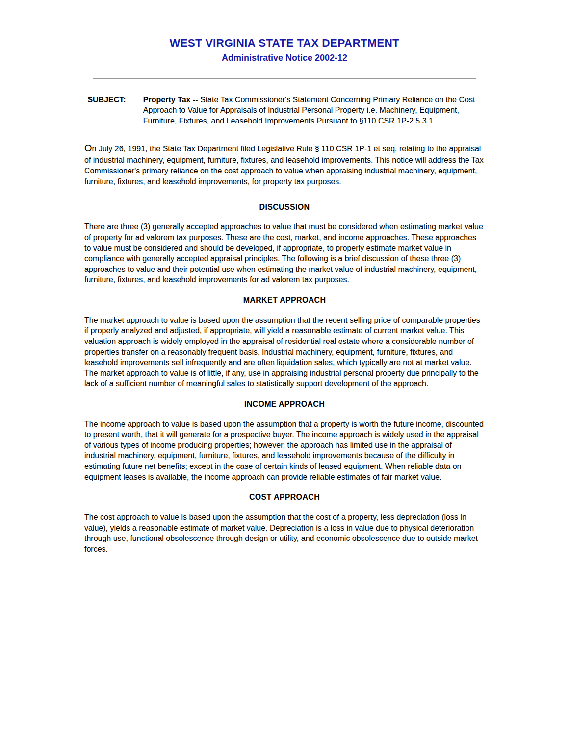WEST VIRGINIA STATE TAX DEPARTMENT
Administrative Notice 2002-12
SUBJECT:
Property Tax -- State Tax Commissioner's Statement Concerning Primary Reliance on the Cost Approach to Value for Appraisals of Industrial Personal Property i.e. Machinery, Equipment, Furniture, Fixtures, and Leasehold Improvements Pursuant to §110 CSR 1P-2.5.3.1.
On July 26, 1991, the State Tax Department filed Legislative Rule § 110 CSR 1P-1 et seq. relating to the appraisal of industrial machinery, equipment, furniture, fixtures, and leasehold improvements. This notice will address the Tax Commissioner's primary reliance on the cost approach to value when appraising industrial machinery, equipment, furniture, fixtures, and leasehold improvements, for property tax purposes.
DISCUSSION
There are three (3) generally accepted approaches to value that must be considered when estimating market value of property for ad valorem tax purposes. These are the cost, market, and income approaches. These approaches to value must be considered and should be developed, if appropriate, to properly estimate market value in compliance with generally accepted appraisal principles. The following is a brief discussion of these three (3) approaches to value and their potential use when estimating the market value of industrial machinery, equipment, furniture, fixtures, and leasehold improvements for ad valorem tax purposes.
MARKET APPROACH
The market approach to value is based upon the assumption that the recent selling price of comparable properties if properly analyzed and adjusted, if appropriate, will yield a reasonable estimate of current market value. This valuation approach is widely employed in the appraisal of residential real estate where a considerable number of properties transfer on a reasonably frequent basis. Industrial machinery, equipment, furniture, fixtures, and leasehold improvements sell infrequently and are often liquidation sales, which typically are not at market value. The market approach to value is of little, if any, use in appraising industrial personal property due principally to the lack of a sufficient number of meaningful sales to statistically support development of the approach.
INCOME APPROACH
The income approach to value is based upon the assumption that a property is worth the future income, discounted to present worth, that it will generate for a prospective buyer. The income approach is widely used in the appraisal of various types of income producing properties; however, the approach has limited use in the appraisal of industrial machinery, equipment, furniture, fixtures, and leasehold improvements because of the difficulty in estimating future net benefits; except in the case of certain kinds of leased equipment. When reliable data on equipment leases is available, the income approach can provide reliable estimates of fair market value.
COST APPROACH
The cost approach to value is based upon the assumption that the cost of a property, less depreciation (loss in value), yields a reasonable estimate of market value. Depreciation is a loss in value due to physical deterioration through use, functional obsolescence through design or utility, and economic obsolescence due to outside market forces.